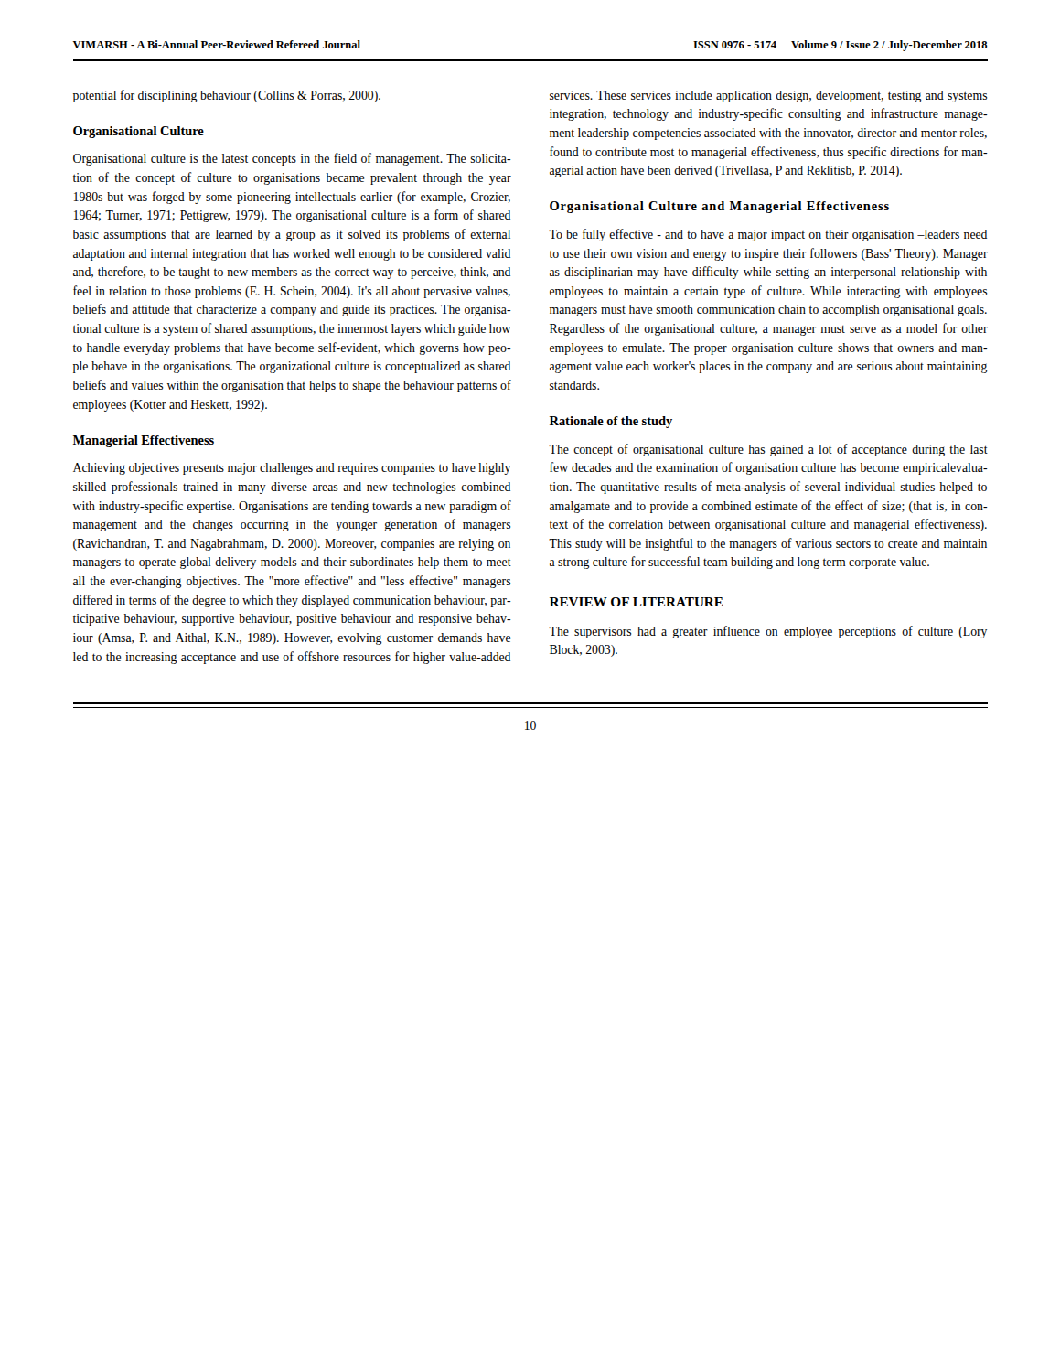VIMARSH - A Bi-Annual Peer-Reviewed Refereed Journal ISSN 0976 - 5174 Volume 9 / Issue 2 / July-December 2018
potential for disciplining behaviour (Collins & Porras, 2000).
Organisational Culture
Organisational culture is the latest concepts in the field of management. The solicitation of the concept of culture to organisations became prevalent through the year 1980s but was forged by some pioneering intellectuals earlier (for example, Crozier, 1964; Turner, 1971; Pettigrew, 1979). The organisational culture is a form of shared basic assumptions that are learned by a group as it solved its problems of external adaptation and internal integration that has worked well enough to be considered valid and, therefore, to be taught to new members as the correct way to perceive, think, and feel in relation to those problems (E. H. Schein, 2004). It's all about pervasive values, beliefs and attitude that characterize a company and guide its practices. The organisational culture is a system of shared assumptions, the innermost layers which guide how to handle everyday problems that have become self-evident, which governs how people behave in the organisations. The organizational culture is conceptualized as shared beliefs and values within the organisation that helps to shape the behaviour patterns of employees (Kotter and Heskett, 1992).
Managerial Effectiveness
Achieving objectives presents major challenges and requires companies to have highly skilled professionals trained in many diverse areas and new technologies combined with industry-specific expertise. Organisations are tending towards a new paradigm of management and the changes occurring in the younger generation of managers (Ravichandran, T. and Nagabrahmam, D. 2000). Moreover, companies are relying on managers to operate global delivery models and their subordinates help them to meet all the ever-changing objectives. The "more effective" and "less effective" managers differed in terms of the degree to which they displayed communication behaviour, participative behaviour, supportive behaviour, positive behaviour and responsive behaviour (Amsa, P. and Aithal, K.N., 1989). However, evolving customer demands have led to the increasing acceptance and use of offshore resources for higher value-added services. These services include application design, development, testing and systems integration, technology and industry-specific consulting and infrastructure management leadership competencies associated with the innovator, director and mentor roles, found to contribute most to managerial effectiveness, thus specific directions for managerial action have been derived (Trivellasa, P and Reklitisb, P. 2014).
Organisational Culture and Managerial Effectiveness
To be fully effective - and to have a major impact on their organisation –leaders need to use their own vision and energy to inspire their followers (Bass' Theory). Manager as disciplinarian may have difficulty while setting an interpersonal relationship with employees to maintain a certain type of culture. While interacting with employees managers must have smooth communication chain to accomplish organisational goals. Regardless of the organisational culture, a manager must serve as a model for other employees to emulate. The proper organisation culture shows that owners and management value each worker's places in the company and are serious about maintaining standards.
Rationale of the study
The concept of organisational culture has gained a lot of acceptance during the last few decades and the examination of organisation culture has become empiricalevaluation. The quantitative results of meta-analysis of several individual studies helped to amalgamate and to provide a combined estimate of the effect of size; (that is, in context of the correlation between organisational culture and managerial effectiveness). This study will be insightful to the managers of various sectors to create and maintain a strong culture for successful team building and long term corporate value.
REVIEW OF LITERATURE
The supervisors had a greater influence on employee perceptions of culture (Lory Block, 2003).
10